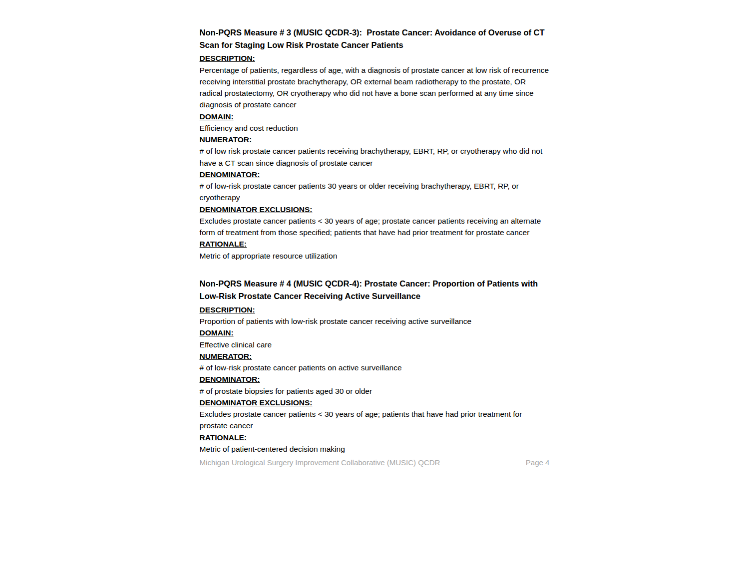Non-PQRS Measure # 3 (MUSIC QCDR-3): Prostate Cancer: Avoidance of Overuse of CT Scan for Staging Low Risk Prostate Cancer Patients
DESCRIPTION:
Percentage of patients, regardless of age, with a diagnosis of prostate cancer at low risk of recurrence receiving interstitial prostate brachytherapy, OR external beam radiotherapy to the prostate, OR radical prostatectomy, OR cryotherapy who did not have a bone scan performed at any time since diagnosis of prostate cancer
DOMAIN:
Efficiency and cost reduction
NUMERATOR:
# of low risk prostate cancer patients receiving brachytherapy, EBRT, RP, or cryotherapy who did not have a CT scan since diagnosis of prostate cancer
DENOMINATOR:
# of low-risk prostate cancer patients 30 years or older receiving brachytherapy, EBRT, RP, or cryotherapy
DENOMINATOR EXCLUSIONS:
Excludes prostate cancer patients < 30 years of age; prostate cancer patients receiving an alternate form of treatment from those specified; patients that have had prior treatment for prostate cancer
RATIONALE:
Metric of appropriate resource utilization
Non-PQRS Measure # 4 (MUSIC QCDR-4): Prostate Cancer: Proportion of Patients with Low-Risk Prostate Cancer Receiving Active Surveillance
DESCRIPTION:
Proportion of patients with low-risk prostate cancer receiving active surveillance
DOMAIN:
Effective clinical care
NUMERATOR:
# of low-risk prostate cancer patients on active surveillance
DENOMINATOR:
# of prostate biopsies for patients aged 30 or older
DENOMINATOR EXCLUSIONS:
Excludes prostate cancer patients < 30 years of age; patients that have had prior treatment for prostate cancer
RATIONALE:
Metric of patient-centered decision making
Michigan Urological Surgery Improvement Collaborative (MUSIC) QCDR Page 4